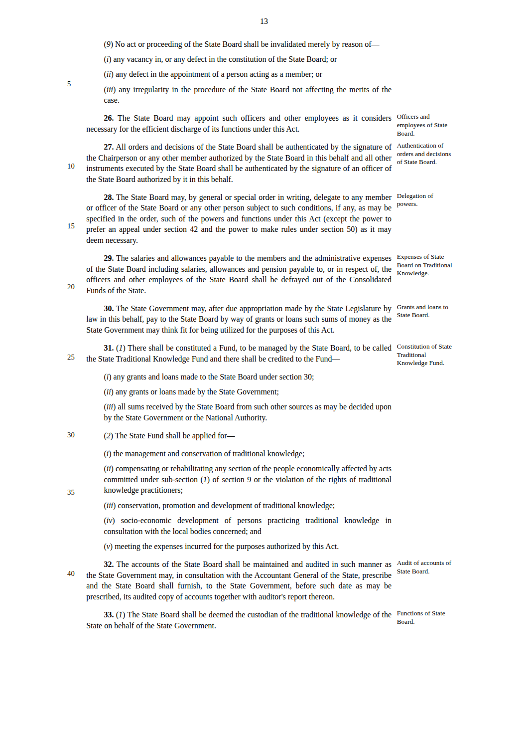13
(9) No act or proceeding of the State Board shall be invalidated merely by reason of—
(i) any vacancy in, or any defect in the constitution of the State Board; or
(ii) any defect in the appointment of a person acting as a member; or
(iii) any irregularity in the procedure of the State Board not affecting the merits of the case.
5
26. The State Board may appoint such officers and other employees as it considers necessary for the efficient discharge of its functions under this Act.
Officers and employees of State Board.
27. All orders and decisions of the State Board shall be authenticated by the signature of the Chairperson or any other member authorized by the State Board in this behalf and all other instruments executed by the State Board shall be authenticated by the signature of an officer of the State Board authorized by it in this behalf.
10 Authentication of orders and decisions of State Board.
28. The State Board may, by general or special order in writing, delegate to any member or officer of the State Board or any other person subject to such conditions, if any, as may be specified in the order, such of the powers and functions under this Act (except the power to prefer an appeal under section 42 and the power to make rules under section 50) as it may deem necessary.
15 Delegation of powers.
29. The salaries and allowances payable to the members and the administrative expenses of the State Board including salaries, allowances and pension payable to, or in respect of, the officers and other employees of the State Board shall be defrayed out of the Consolidated Funds of the State.
20 Expenses of State Board on Traditional Knowledge.
30. The State Government may, after due appropriation made by the State Legislature by law in this behalf, pay to the State Board by way of grants or loans such sums of money as the State Government may think fit for being utilized for the purposes of this Act.
Grants and loans to State Board.
31. (1) There shall be constituted a Fund, to be managed by the State Board, to be called the State Traditional Knowledge Fund and there shall be credited to the Fund—
25 Constitution of State Traditional Knowledge Fund.
(i) any grants and loans made to the State Board under section 30;
(ii) any grants or loans made by the State Government;
(iii) all sums received by the State Board from such other sources as may be decided upon by the State Government or the National Authority.
(2) The State Fund shall be applied for—
30
(i) the management and conservation of traditional knowledge;
(ii) compensating or rehabilitating any section of the people economically affected by acts committed under sub-section (1) of section 9 or the violation of the rights of traditional knowledge practitioners;
(iii) conservation, promotion and development of traditional knowledge;
(iv) socio-economic development of persons practicing traditional knowledge in consultation with the local bodies concerned; and
(v) meeting the expenses incurred for the purposes authorized by this Act.
35
32. The accounts of the State Board shall be maintained and audited in such manner as the State Government may, in consultation with the Accountant General of the State, prescribe and the State Board shall furnish, to the State Government, before such date as may be prescribed, its audited copy of accounts together with auditor's report thereon.
40 Audit of accounts of State Board.
33. (1) The State Board shall be deemed the custodian of the traditional knowledge of the State on behalf of the State Government.
Functions of State Board.